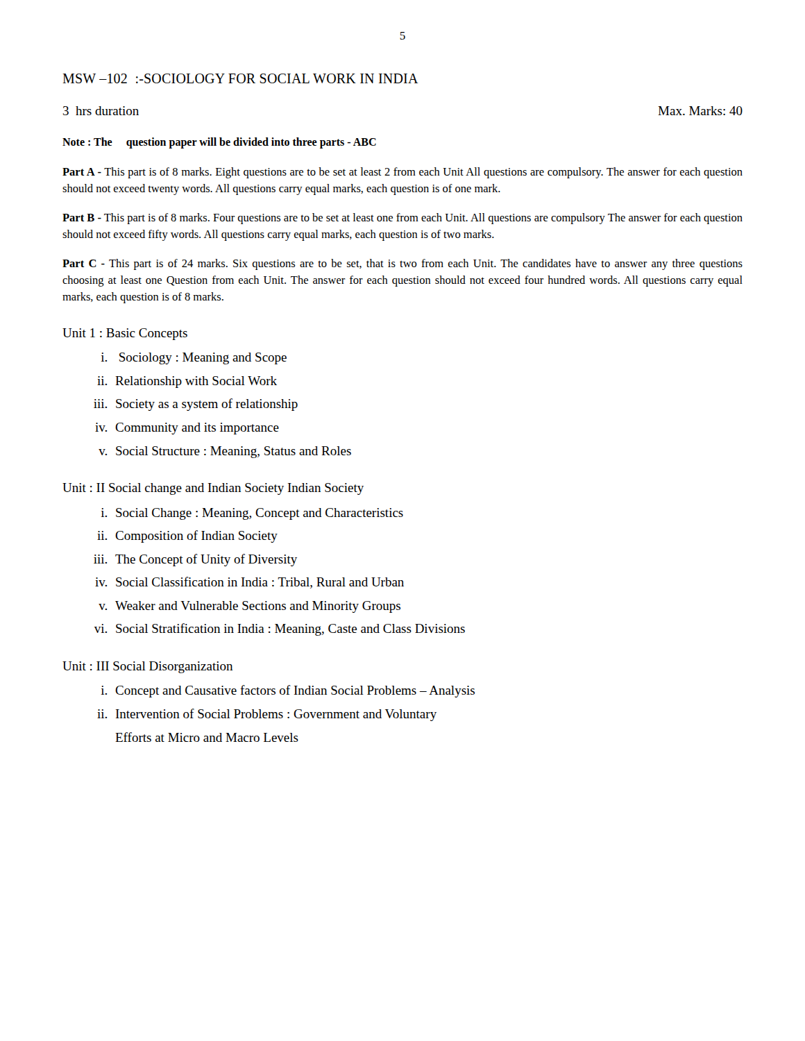5
MSW –102 :-SOCIOLOGY FOR SOCIAL WORK IN INDIA
3 hrs duration Max. Marks: 40
Note : The question paper will be divided into three parts - ABC
Part A - This part is of 8 marks. Eight questions are to be set at least 2 from each Unit All questions are compulsory. The answer for each question should not exceed twenty words. All questions carry equal marks, each question is of one mark.
Part B - This part is of 8 marks. Four questions are to be set at least one from each Unit. All questions are compulsory The answer for each question should not exceed fifty words. All questions carry equal marks, each question is of two marks.
Part C - This part is of 24 marks. Six questions are to be set, that is two from each Unit. The candidates have to answer any three questions choosing at least one Question from each Unit. The answer for each question should not exceed four hundred words. All questions carry equal marks, each question is of 8 marks.
Unit 1 : Basic Concepts
Sociology : Meaning and Scope
Relationship with Social Work
Society as a system of relationship
Community and its importance
Social Structure : Meaning, Status and Roles
Unit : II Social change and Indian Society Indian Society
Social Change : Meaning, Concept and Characteristics
Composition of Indian Society
The Concept of Unity of Diversity
Social Classification in India : Tribal, Rural and Urban
Weaker and Vulnerable Sections and Minority Groups
Social Stratification in India : Meaning, Caste and Class Divisions
Unit : III Social Disorganization
Concept and Causative factors of Indian Social Problems – Analysis
Intervention of Social Problems : Government and Voluntary
Efforts at Micro and Macro Levels